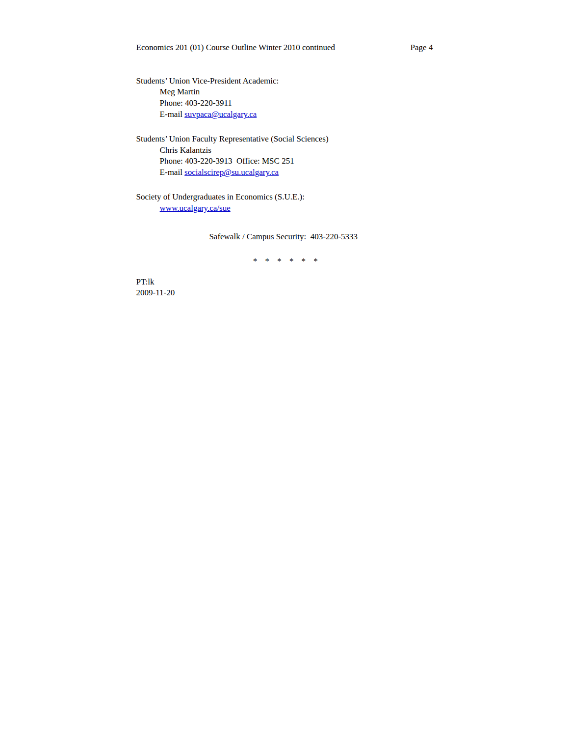Economics 201 (01) Course Outline Winter 2010 continued
Page 4
Students’ Union Vice-President Academic:
Meg Martin
Phone: 403-220-3911
E-mail suvpaca@ucalgary.ca
Students’ Union Faculty Representative (Social Sciences)
Chris Kalantzis
Phone: 403-220-3913 Office: MSC 251
E-mail socialscirep@su.ucalgary.ca
Society of Undergraduates in Economics (S.U.E.):
www.ucalgary.ca/sue
Safewalk / Campus Security: 403-220-5333
* * * * * *
PT:lk
2009-11-20